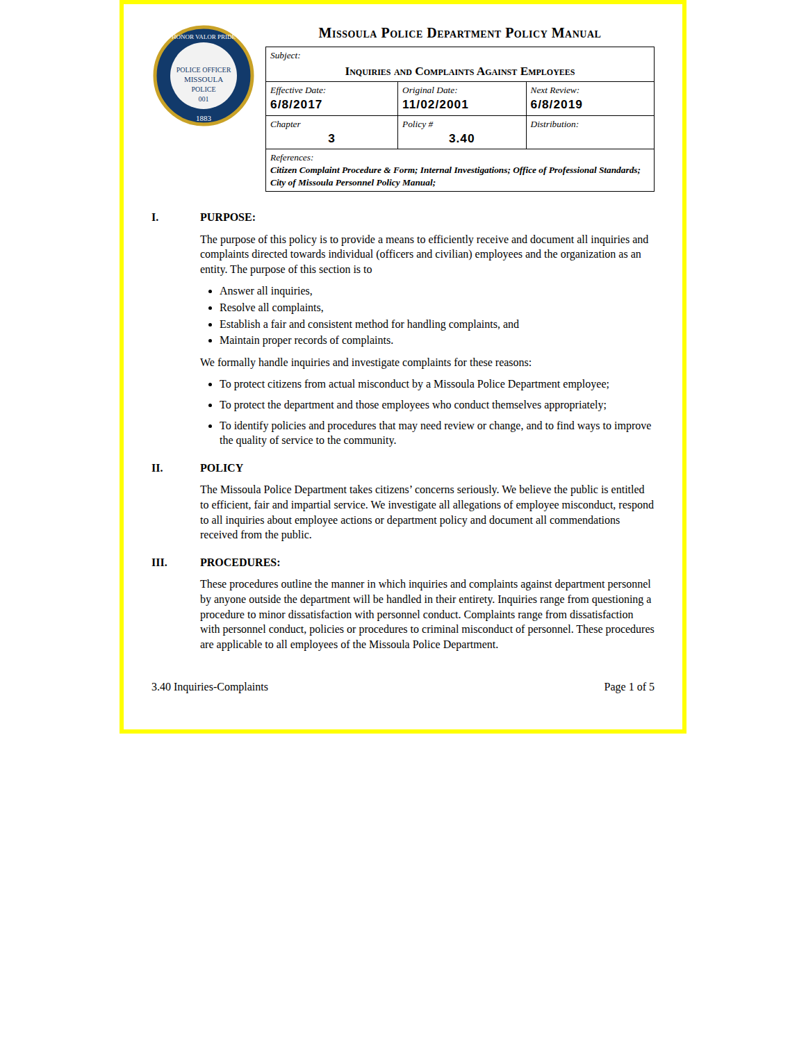Missoula Police Department Policy Manual
| Subject: Inquiries and Complaints Against Employees |
| Effective Date: 6/8/2017 | Original Date: 11/02/2001 | Next Review: 6/8/2019 |
| Chapter 3 | Policy # 3.40 | Distribution: |
| References: Citizen Complaint Procedure & Form; Internal Investigations; Office of Professional Standards; City of Missoula Personnel Policy Manual; |
I. PURPOSE:
The purpose of this policy is to provide a means to efficiently receive and document all inquiries and complaints directed towards individual (officers and civilian) employees and the organization as an entity. The purpose of this section is to
Answer all inquiries,
Resolve all complaints,
Establish a fair and consistent method for handling complaints, and
Maintain proper records of complaints.
We formally handle inquiries and investigate complaints for these reasons:
To protect citizens from actual misconduct by a Missoula Police Department employee;
To protect the department and those employees who conduct themselves appropriately;
To identify policies and procedures that may need review or change, and to find ways to improve the quality of service to the community.
II. POLICY
The Missoula Police Department takes citizens’ concerns seriously. We believe the public is entitled to efficient, fair and impartial service. We investigate all allegations of employee misconduct, respond to all inquiries about employee actions or department policy and document all commendations received from the public.
III. PROCEDURES:
These procedures outline the manner in which inquiries and complaints against department personnel by anyone outside the department will be handled in their entirety. Inquiries range from questioning a procedure to minor dissatisfaction with personnel conduct. Complaints range from dissatisfaction with personnel conduct, policies or procedures to criminal misconduct of personnel. These procedures are applicable to all employees of the Missoula Police Department.
3.40 Inquiries-Complaints Page 1 of 5